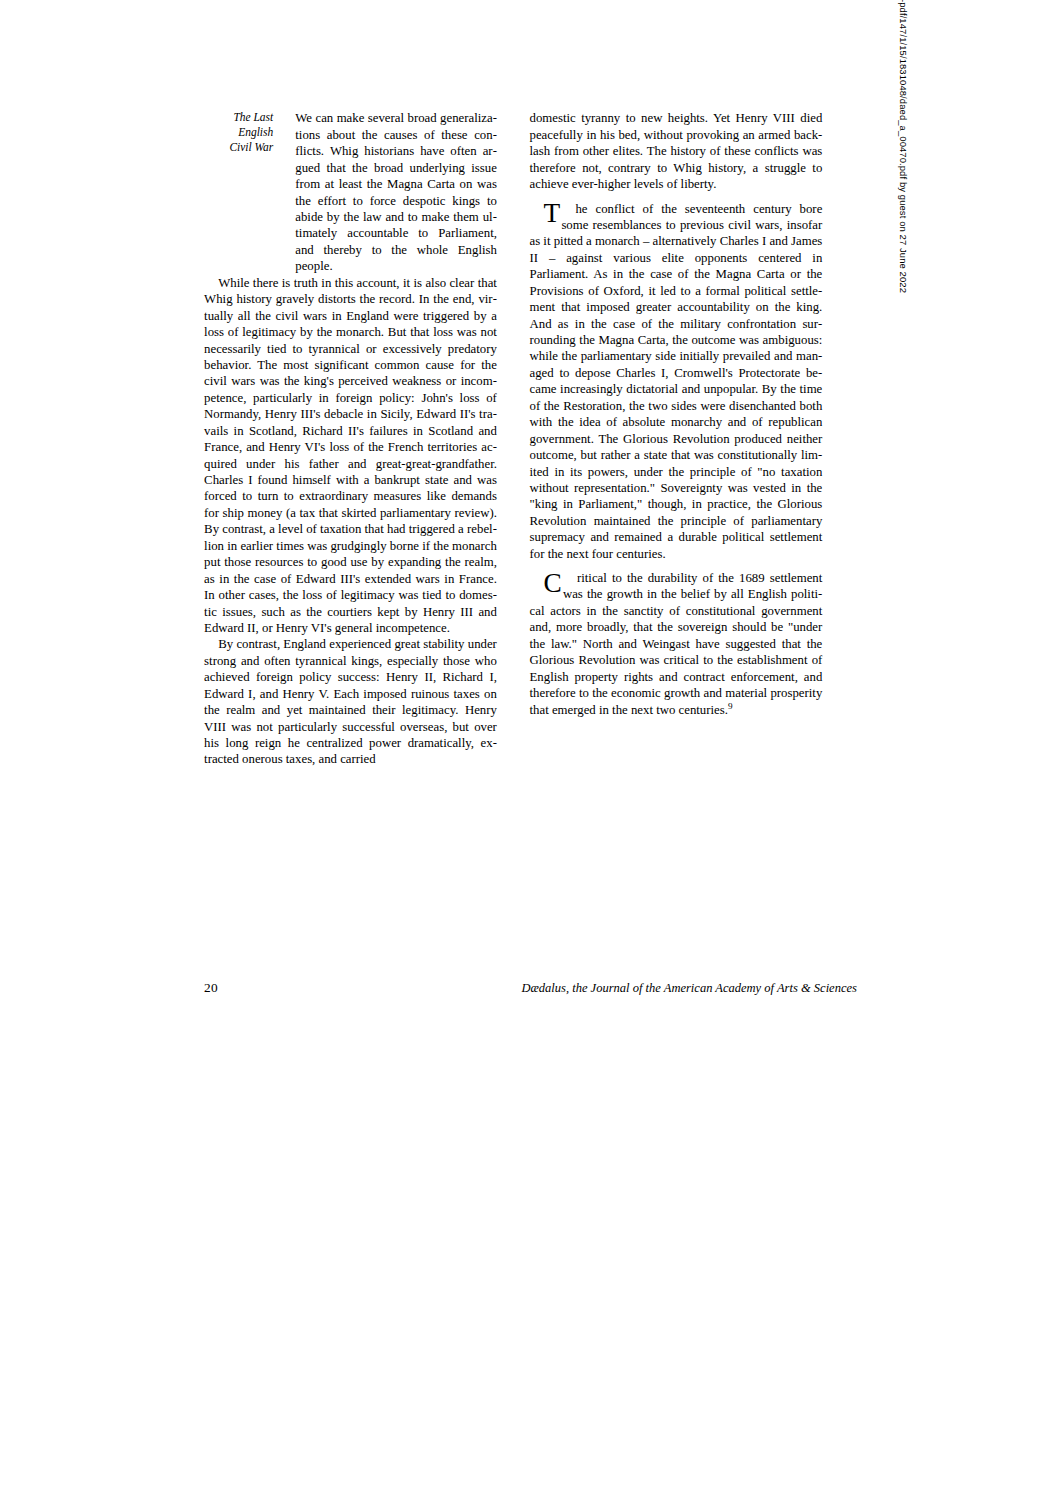The Last
English
Civil War
We can make several broad generalizations about the causes of these conflicts. Whig historians have often argued that the broad underlying issue from at least the Magna Carta on was the effort to force despotic kings to abide by the law and to make them ultimately accountable to Parliament, and thereby to the whole English people.
While there is truth in this account, it is also clear that Whig history gravely distorts the record. In the end, virtually all the civil wars in England were triggered by a loss of legitimacy by the monarch. But that loss was not necessarily tied to tyrannical or excessively predatory behavior. The most significant common cause for the civil wars was the king's perceived weakness or incompetence, particularly in foreign policy: John's loss of Normandy, Henry III's debacle in Sicily, Edward II's travails in Scotland, Richard II's failures in Scotland and France, and Henry VI's loss of the French territories acquired under his father and great-great-grandfather. Charles I found himself with a bankrupt state and was forced to turn to extraordinary measures like demands for ship money (a tax that skirted parliamentary review). By contrast, a level of taxation that had triggered a rebellion in earlier times was grudgingly borne if the monarch put those resources to good use by expanding the realm, as in the case of Edward III's extended wars in France. In other cases, the loss of legitimacy was tied to domestic issues, such as the courtiers kept by Henry III and Edward II, or Henry VI's general incompetence.
By contrast, England experienced great stability under strong and often tyrannical kings, especially those who achieved foreign policy success: Henry II, Richard I, Edward I, and Henry V. Each imposed ruinous taxes on the realm and yet maintained their legitimacy. Henry VIII was not particularly successful overseas, but over his long reign he centralized power dramatically, extracted onerous taxes, and carried
domestic tyranny to new heights. Yet Henry VIII died peacefully in his bed, without provoking an armed backlash from other elites. The history of these conflicts was therefore not, contrary to Whig history, a struggle to achieve ever-higher levels of liberty.
The conflict of the seventeenth century bore some resemblances to previous civil wars, insofar as it pitted a monarch – alternatively Charles I and James II – against various elite opponents centered in Parliament. As in the case of the Magna Carta or the Provisions of Oxford, it led to a formal political settlement that imposed greater accountability on the king. And as in the case of the military confrontation surrounding the Magna Carta, the outcome was ambiguous: while the parliamentary side initially prevailed and managed to depose Charles I, Cromwell's Protectorate became increasingly dictatorial and unpopular. By the time of the Restoration, the two sides were disenchanted both with the idea of absolute monarchy and of republican government. The Glorious Revolution produced neither outcome, but rather a state that was constitutionally limited in its powers, under the principle of "no taxation without representation." Sovereignty was vested in the "king in Parliament," though, in practice, the Glorious Revolution maintained the principle of parliamentary supremacy and remained a durable political settlement for the next four centuries.
Critical to the durability of the 1689 settlement was the growth in the belief by all English political actors in the sanctity of constitutional government and, more broadly, that the sovereign should be "under the law." North and Weingast have suggested that the Glorious Revolution was critical to the establishment of English property rights and contract enforcement, and therefore to the economic growth and material prosperity that emerged in the next two centuries.9
Downloaded from http://direct.mit.edu/daed/article-pdf/147/1/15/1831048/daed_a_00470.pdf by guest on 27 June 2022
20
Dædalus, the Journal of the American Academy of Arts & Sciences